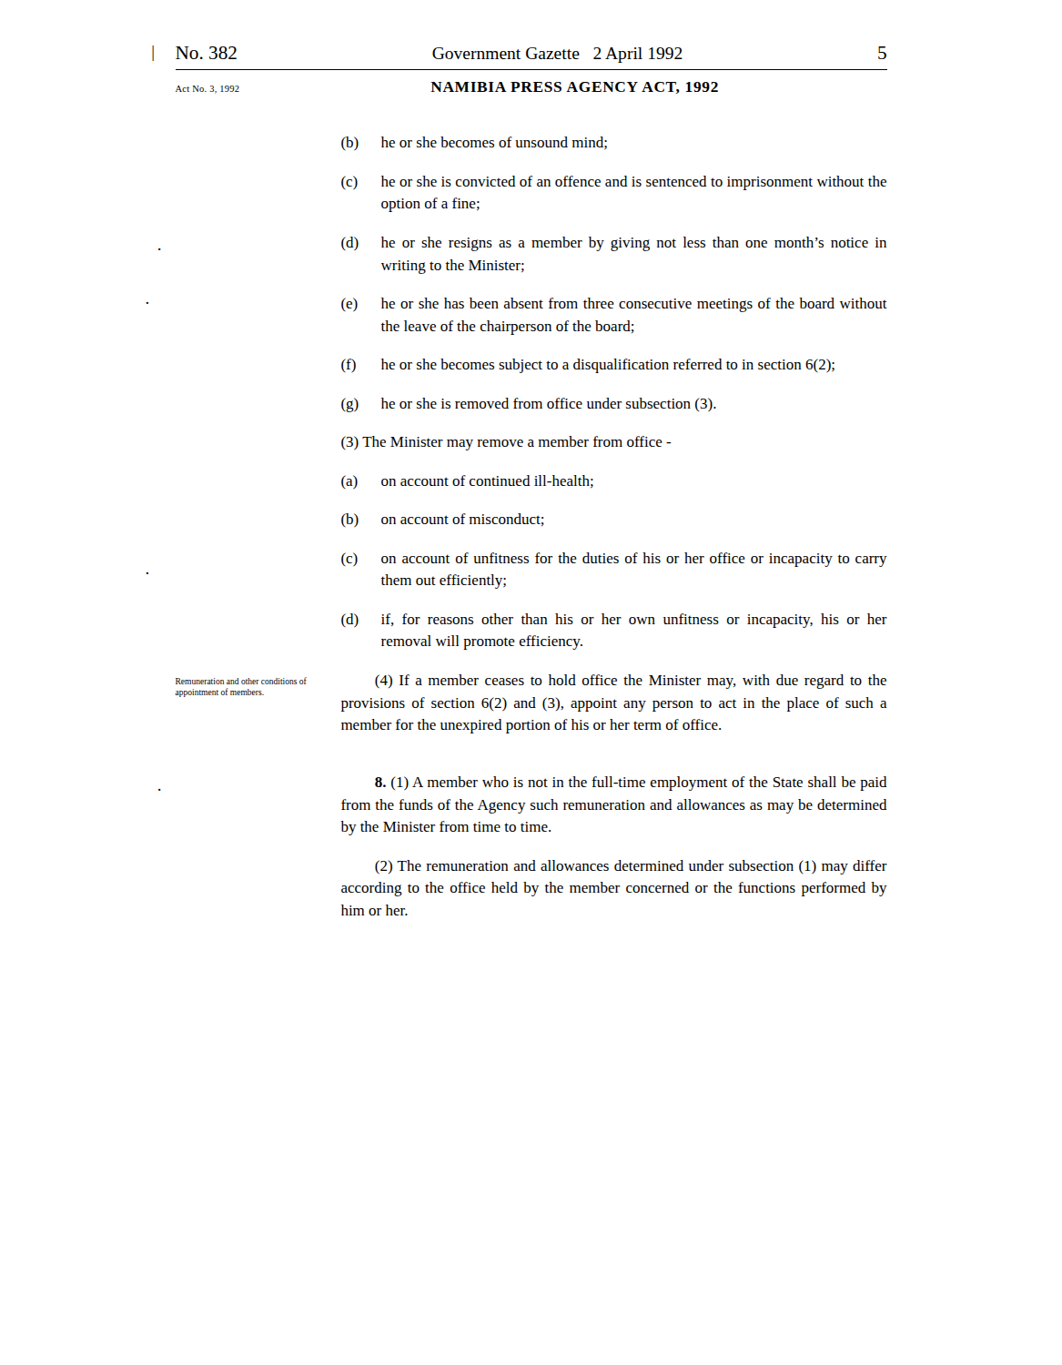| · · · ·
No. 382
Government Gazette 2 April 1992
5
Act No. 3, 1992
NAMIBIA PRESS AGENCY ACT, 1992
Remuneration and other conditions of appointment of members.
(b) he or she becomes of unsound mind;
(c) he or she is convicted of an offence and is sentenced to imprisonment without the option of a fine;
(d) he or she resigns as a member by giving not less than one month’s notice in writing to the Minister;
(e) he or she has been absent from three consecutive meetings of the board without the leave of the chairperson of the board;
(f) he or she becomes subject to a disqualification referred to in section 6(2);
(g) he or she is removed from office under subsection (3).
(3) The Minister may remove a member from office -
(a) on account of continued ill-health;
(b) on account of misconduct;
(c) on account of unfitness for the duties of his or her office or incapacity to carry them out efficiently;
(d) if, for reasons other than his or her own unfitness or incapacity, his or her removal will promote efficiency.
(4) If a member ceases to hold office the Minister may, with due regard to the provisions of section 6(2) and (3), appoint any person to act in the place of such a member for the unexpired portion of his or her term of office.
8. (1) A member who is not in the full-time employment of the State shall be paid from the funds of the Agency such remuneration and allowances as may be determined by the Minister from time to time.
(2) The remuneration and allowances determined under subsection (1) may differ according to the office held by the member concerned or the functions performed by him or her.